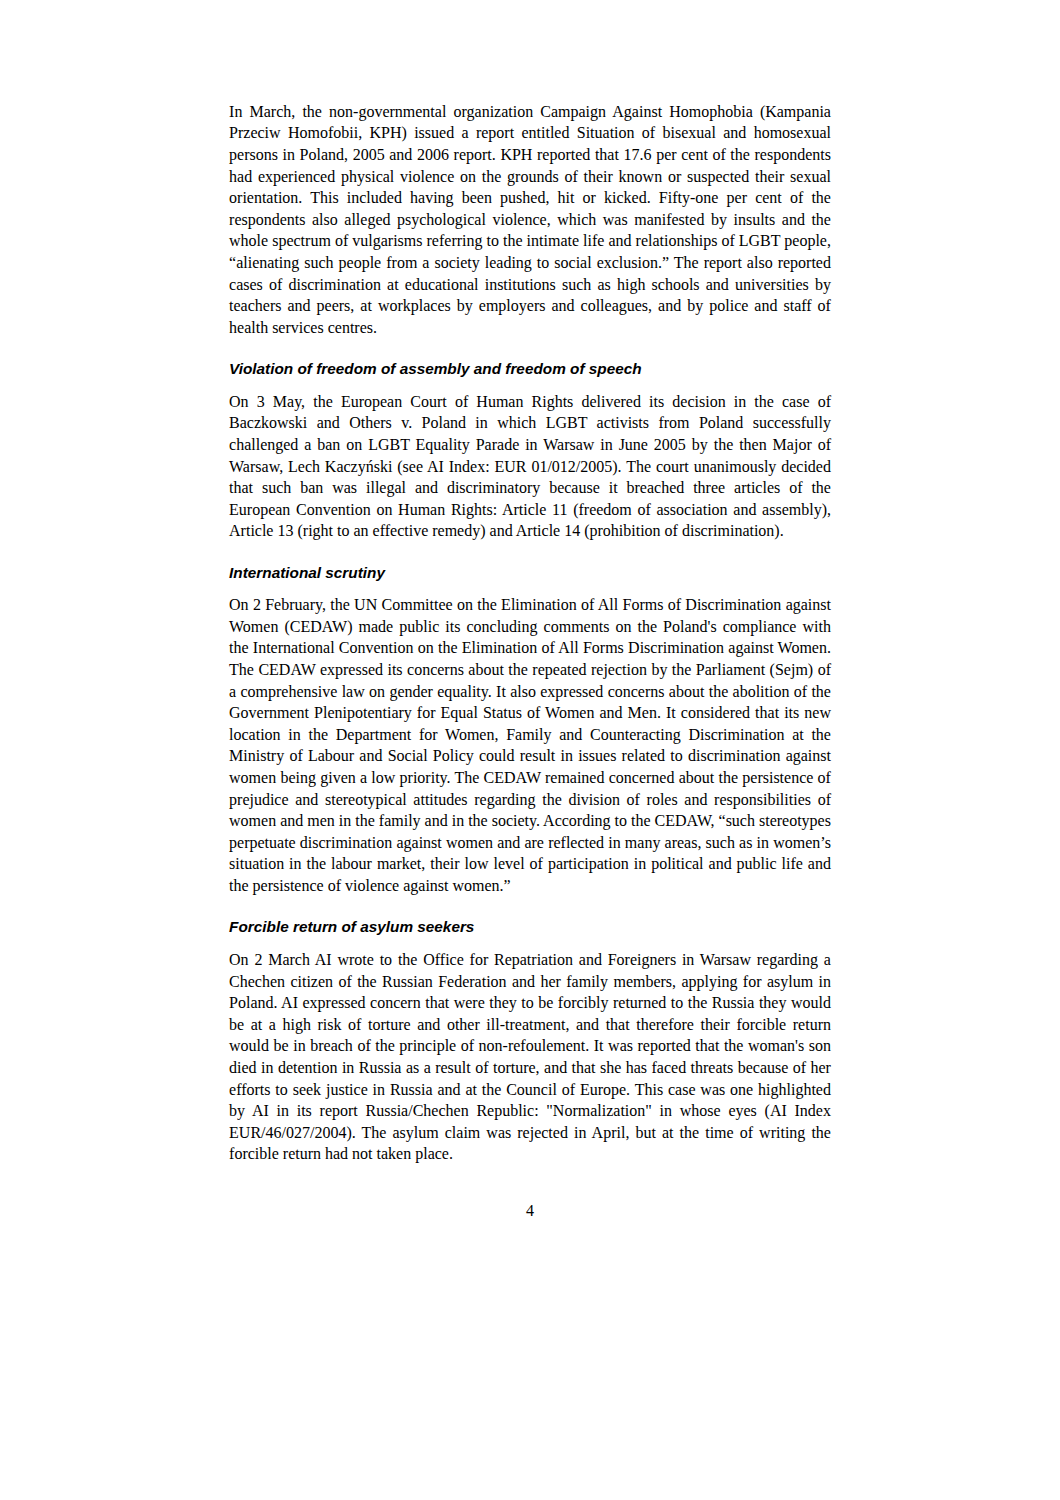In March, the non-governmental organization Campaign Against Homophobia (Kampania Przeciw Homofobii, KPH) issued a report entitled Situation of bisexual and homosexual persons in Poland, 2005 and 2006 report. KPH reported that 17.6 per cent of the respondents had experienced physical violence on the grounds of their known or suspected their sexual orientation. This included having been pushed, hit or kicked. Fifty-one per cent of the respondents also alleged psychological violence, which was manifested by insults and the whole spectrum of vulgarisms referring to the intimate life and relationships of LGBT people, “alienating such people from a society leading to social exclusion.” The report also reported cases of discrimination at educational institutions such as high schools and universities by teachers and peers, at workplaces by employers and colleagues, and by police and staff of health services centres.
Violation of freedom of assembly and freedom of speech
On 3 May, the European Court of Human Rights delivered its decision in the case of Baczkowski and Others v. Poland in which LGBT activists from Poland successfully challenged a ban on LGBT Equality Parade in Warsaw in June 2005 by the then Major of Warsaw, Lech Kaczyński (see AI Index: EUR 01/012/2005). The court unanimously decided that such ban was illegal and discriminatory because it breached three articles of the European Convention on Human Rights: Article 11 (freedom of association and assembly), Article 13 (right to an effective remedy) and Article 14 (prohibition of discrimination).
International scrutiny
On 2 February, the UN Committee on the Elimination of All Forms of Discrimination against Women (CEDAW) made public its concluding comments on the Poland's compliance with the International Convention on the Elimination of All Forms Discrimination against Women. The CEDAW expressed its concerns about the repeated rejection by the Parliament (Sejm) of a comprehensive law on gender equality. It also expressed concerns about the abolition of the Government Plenipotentiary for Equal Status of Women and Men. It considered that its new location in the Department for Women, Family and Counteracting Discrimination at the Ministry of Labour and Social Policy could result in issues related to discrimination against women being given a low priority. The CEDAW remained concerned about the persistence of prejudice and stereotypical attitudes regarding the division of roles and responsibilities of women and men in the family and in the society. According to the CEDAW, “such stereotypes perpetuate discrimination against women and are reflected in many areas, such as in women’s situation in the labour market, their low level of participation in political and public life and the persistence of violence against women.”
Forcible return of asylum seekers
On 2 March AI wrote to the Office for Repatriation and Foreigners in Warsaw regarding a Chechen citizen of the Russian Federation and her family members, applying for asylum in Poland. AI expressed concern that were they to be forcibly returned to the Russia they would be at a high risk of torture and other ill-treatment, and that therefore their forcible return would be in breach of the principle of non-refoulement. It was reported that the woman's son died in detention in Russia as a result of torture, and that she has faced threats because of her efforts to seek justice in Russia and at the Council of Europe. This case was one highlighted by AI in its report Russia/Chechen Republic: "Normalization" in whose eyes (AI Index EUR/46/027/2004). The asylum claim was rejected in April, but at the time of writing the forcible return had not taken place.
4